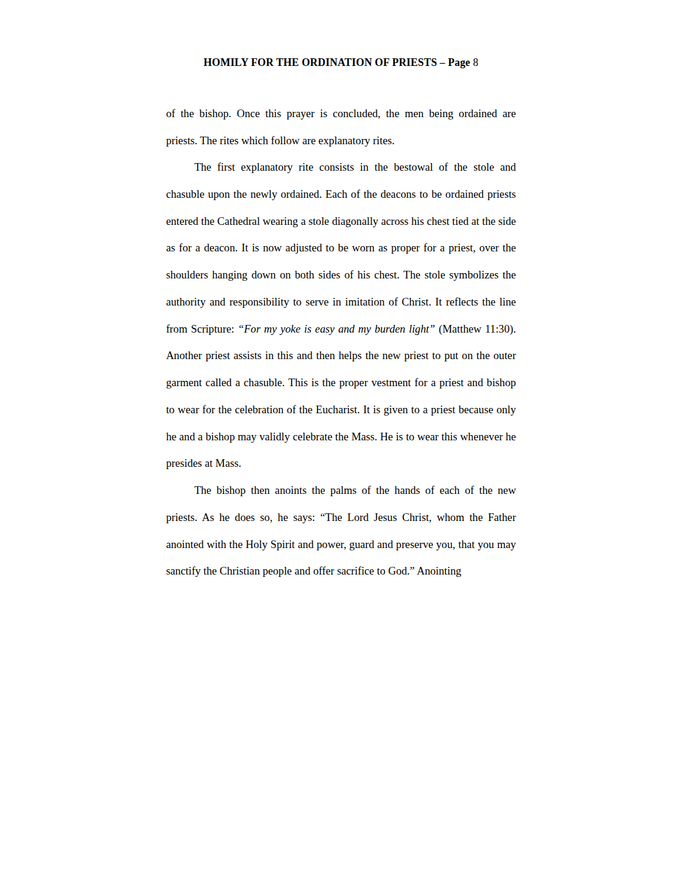HOMILY FOR THE ORDINATION OF PRIESTS – Page 8
of the bishop. Once this prayer is concluded, the men being ordained are priests. The rites which follow are explanatory rites.
The first explanatory rite consists in the bestowal of the stole and chasuble upon the newly ordained. Each of the deacons to be ordained priests entered the Cathedral wearing a stole diagonally across his chest tied at the side as for a deacon. It is now adjusted to be worn as proper for a priest, over the shoulders hanging down on both sides of his chest. The stole symbolizes the authority and responsibility to serve in imitation of Christ. It reflects the line from Scripture: “For my yoke is easy and my burden light” (Matthew 11:30). Another priest assists in this and then helps the new priest to put on the outer garment called a chasuble. This is the proper vestment for a priest and bishop to wear for the celebration of the Eucharist. It is given to a priest because only he and a bishop may validly celebrate the Mass. He is to wear this whenever he presides at Mass.
The bishop then anoints the palms of the hands of each of the new priests. As he does so, he says: “The Lord Jesus Christ, whom the Father anointed with the Holy Spirit and power, guard and preserve you, that you may sanctify the Christian people and offer sacrifice to God.” Anointing